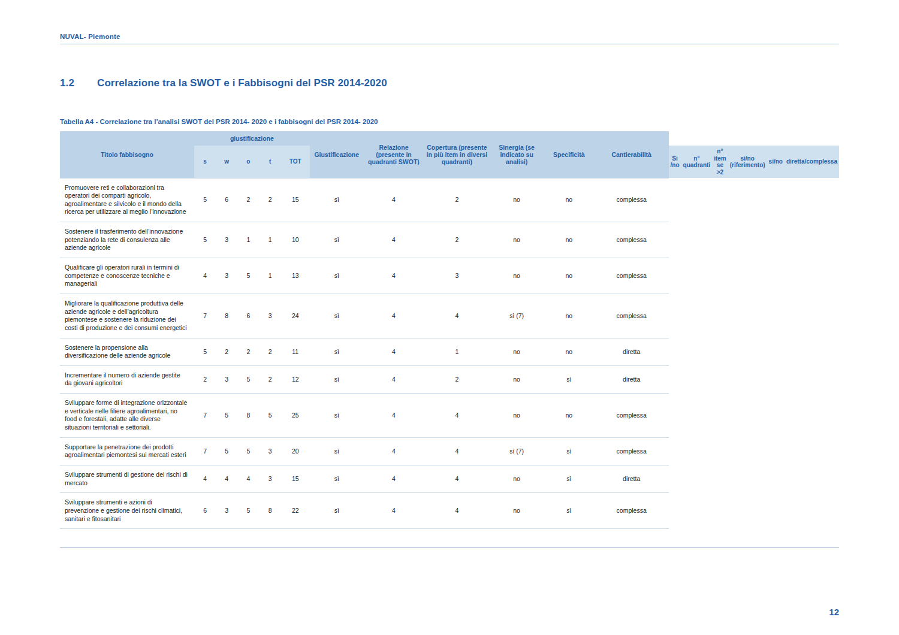NUVAL- Piemonte
1.2 Correlazione tra la SWOT e i Fabbisogni del PSR 2014-2020
Tabella A4 - Correlazione tra l’analisi SWOT del PSR 2014- 2020 e i fabbisogni del PSR 2014- 2020
| Titolo fabbisogno | giustificazione | Giustificazione | Relazione (presente in quadranti SWOT) | Copertura (presente in più item in diversi quadranti) | Sinergia (se indicato su analisi) | Specificità | Cantierabilità |
| --- | --- | --- | --- | --- | --- | --- | --- |
| s | w | o | t | TOT | Si /no | n° quadranti | n° item se >2 | sì/no (riferimento) | si/no | diretta/complessa |
| Promuovere reti e collaborazioni tra operatori dei comparti agricolo, agroalimentare e silvicolo e il mondo della ricerca per utilizzare al meglio l’innovazione | 5 | 6 | 2 | 2 | 15 | sì | 4 | 2 | no | no | complessa |
| Sostenere il trasferimento dell’innovazione potenziando la rete di consulenza alle aziende agricole | 5 | 3 | 1 | 1 | 10 | sì | 4 | 2 | no | no | complessa |
| Qualificare gli operatori rurali in termini di competenze e conoscenze tecniche e manageriali | 4 | 3 | 5 | 1 | 13 | sì | 4 | 3 | no | no | complessa |
| Migliorare la qualificazione produttiva delle aziende agricole e dell’agricoltura piemontese e sostenere la riduzione dei costi di produzione e dei consumi energetici | 7 | 8 | 6 | 3 | 24 | sì | 4 | 4 | sì (7) | no | complessa |
| Sostenere la propensione alla diversificazione delle aziende agricole | 5 | 2 | 2 | 2 | 11 | sì | 4 | 1 | no | no | diretta |
| Incrementare il numero di aziende gestite da giovani agricoltori | 2 | 3 | 5 | 2 | 12 | sì | 4 | 2 | no | sì | diretta |
| Sviluppare forme di integrazione orizzontale e verticale nelle filiere agroalimentari, no food e forestali, adatte alle diverse situazioni territoriali e settoriali. | 7 | 5 | 8 | 5 | 25 | sì | 4 | 4 | no | no | complessa |
| Supportare la penetrazione dei prodotti agroalimentari piemontesi sui mercati esteri | 7 | 5 | 5 | 3 | 20 | sì | 4 | 4 | sì (7) | sì | complessa |
| Sviluppare strumenti di gestione dei rischi di mercato | 4 | 4 | 4 | 3 | 15 | sì | 4 | 4 | no | sì | diretta |
| Sviluppare strumenti e azioni di prevenzione e gestione dei rischi climatici, sanitari e fitosanitari | 6 | 3 | 5 | 8 | 22 | sì | 4 | 4 | no | sì | complessa |
12